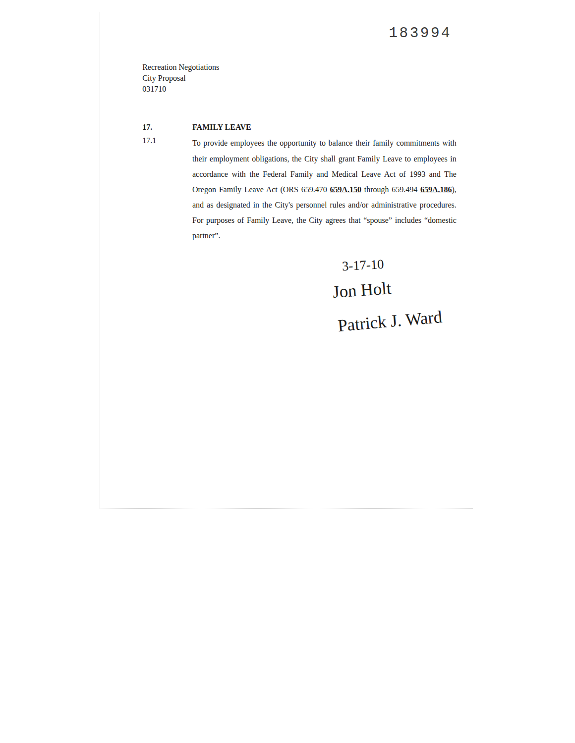183994
Recreation Negotiations
City Proposal
031710
17. FAMILY LEAVE
17.1 To provide employees the opportunity to balance their family commitments with their employment obligations, the City shall grant Family Leave to employees in accordance with the Federal Family and Medical Leave Act of 1993 and The Oregon Family Leave Act (ORS 659.470 659A.150 through 659.494 659A.186), and as designated in the City's personnel rules and/or administrative procedures. For purposes of Family Leave, the City agrees that “spouse” includes “domestic partner”.
3-17-10
Jon Holt
Patrick J. Ward